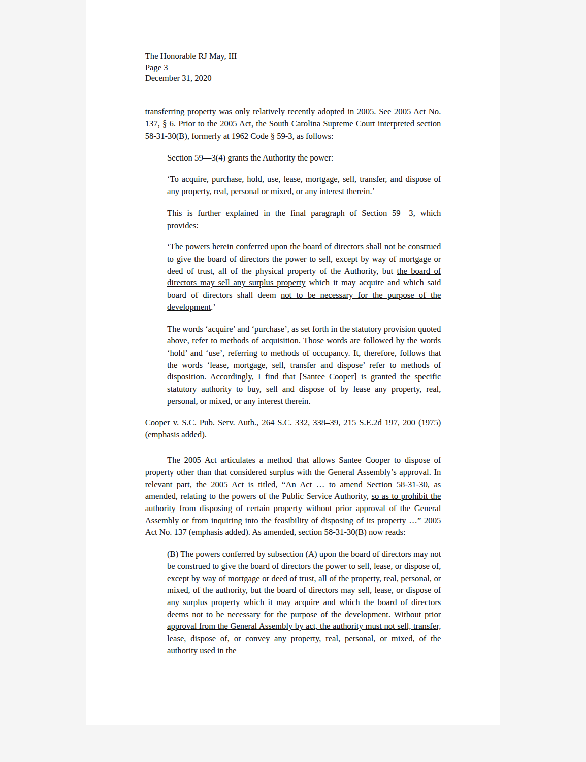The Honorable RJ May, III
Page 3
December 31, 2020
transferring property was only relatively recently adopted in 2005. See 2005 Act No. 137, § 6. Prior to the 2005 Act, the South Carolina Supreme Court interpreted section 58-31-30(B), formerly at 1962 Code § 59-3, as follows:
Section 59—3(4) grants the Authority the power:
‘To acquire, purchase, hold, use, lease, mortgage, sell, transfer, and dispose of any property, real, personal or mixed, or any interest therein.’
This is further explained in the final paragraph of Section 59—3, which provides:
‘The powers herein conferred upon the board of directors shall not be construed to give the board of directors the power to sell, except by way of mortgage or deed of trust, all of the physical property of the Authority, but the board of directors may sell any surplus property which it may acquire and which said board of directors shall deem not to be necessary for the purpose of the development.’
The words ‘acquire’ and ‘purchase’, as set forth in the statutory provision quoted above, refer to methods of acquisition. Those words are followed by the words ‘hold’ and ‘use’, referring to methods of occupancy. It, therefore, follows that the words ‘lease, mortgage, sell, transfer and dispose’ refer to methods of disposition. Accordingly, I find that [Santee Cooper] is granted the specific statutory authority to buy, sell and dispose of by lease any property, real, personal, or mixed, or any interest therein.
Cooper v. S.C. Pub. Serv. Auth., 264 S.C. 332, 338–39, 215 S.E.2d 197, 200 (1975) (emphasis added).
The 2005 Act articulates a method that allows Santee Cooper to dispose of property other than that considered surplus with the General Assembly’s approval. In relevant part, the 2005 Act is titled, “An Act … to amend Section 58-31-30, as amended, relating to the powers of the Public Service Authority, so as to prohibit the authority from disposing of certain property without prior approval of the General Assembly or from inquiring into the feasibility of disposing of its property …” 2005 Act No. 137 (emphasis added). As amended, section 58-31-30(B) now reads:
(B) The powers conferred by subsection (A) upon the board of directors may not be construed to give the board of directors the power to sell, lease, or dispose of, except by way of mortgage or deed of trust, all of the property, real, personal, or mixed, of the authority, but the board of directors may sell, lease, or dispose of any surplus property which it may acquire and which the board of directors deems not to be necessary for the purpose of the development. Without prior approval from the General Assembly by act, the authority must not sell, transfer, lease, dispose of, or convey any property, real, personal, or mixed, of the authority used in the